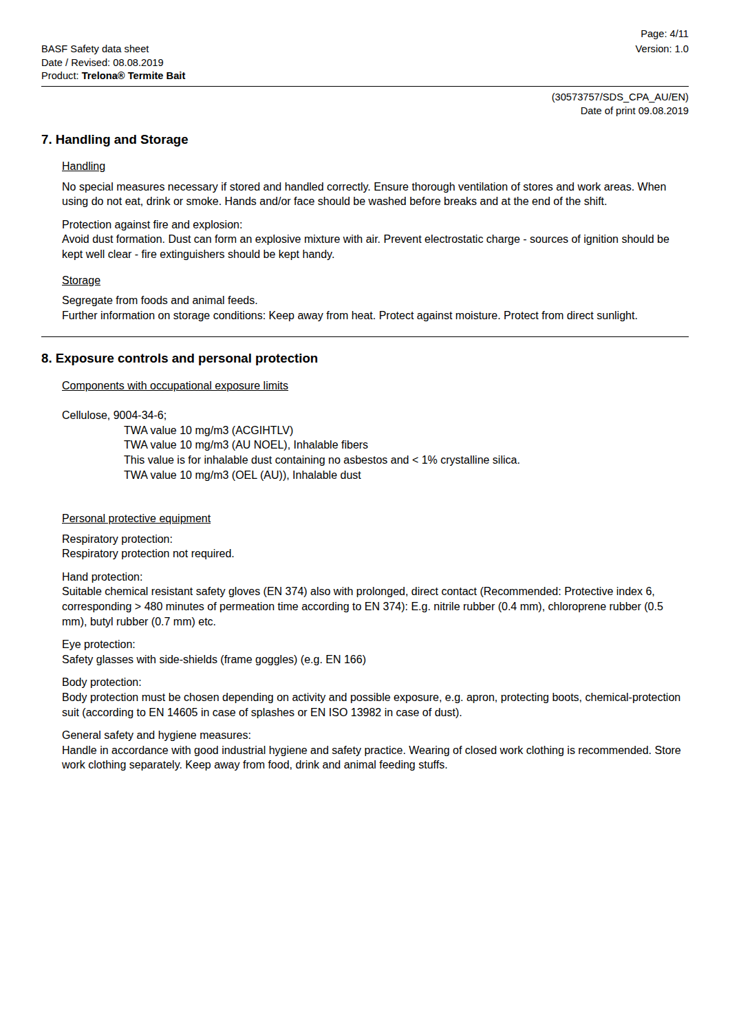Page: 4/11
BASF Safety data sheet
Date / Revised: 08.08.2019
Product: Trelona® Termite Bait
Version: 1.0
(30573757/SDS_CPA_AU/EN)
Date of print 09.08.2019
7. Handling and Storage
Handling
No special measures necessary if stored and handled correctly. Ensure thorough ventilation of stores and work areas. When using do not eat, drink or smoke. Hands and/or face should be washed before breaks and at the end of the shift.
Protection against fire and explosion:
Avoid dust formation. Dust can form an explosive mixture with air. Prevent electrostatic charge - sources of ignition should be kept well clear - fire extinguishers should be kept handy.
Storage
Segregate from foods and animal feeds.
Further information on storage conditions: Keep away from heat. Protect against moisture. Protect from direct sunlight.
8. Exposure controls and personal protection
Components with occupational exposure limits
Cellulose, 9004-34-6;
TWA value 10 mg/m3 (ACGIHTLV)
TWA value 10 mg/m3 (AU NOEL), Inhalable fibers
This value is for inhalable dust containing no asbestos and < 1% crystalline silica.
TWA value 10 mg/m3 (OEL (AU)), Inhalable dust
Personal protective equipment
Respiratory protection:
Respiratory protection not required.
Hand protection:
Suitable chemical resistant safety gloves (EN 374) also with prolonged, direct contact (Recommended: Protective index 6, corresponding > 480 minutes of permeation time according to EN 374): E.g. nitrile rubber (0.4 mm), chloroprene rubber (0.5 mm), butyl rubber (0.7 mm) etc.
Eye protection:
Safety glasses with side-shields (frame goggles) (e.g. EN 166)
Body protection:
Body protection must be chosen depending on activity and possible exposure, e.g. apron, protecting boots, chemical-protection suit (according to EN 14605 in case of splashes or EN ISO 13982 in case of dust).
General safety and hygiene measures:
Handle in accordance with good industrial hygiene and safety practice. Wearing of closed work clothing is recommended. Store work clothing separately. Keep away from food, drink and animal feeding stuffs.